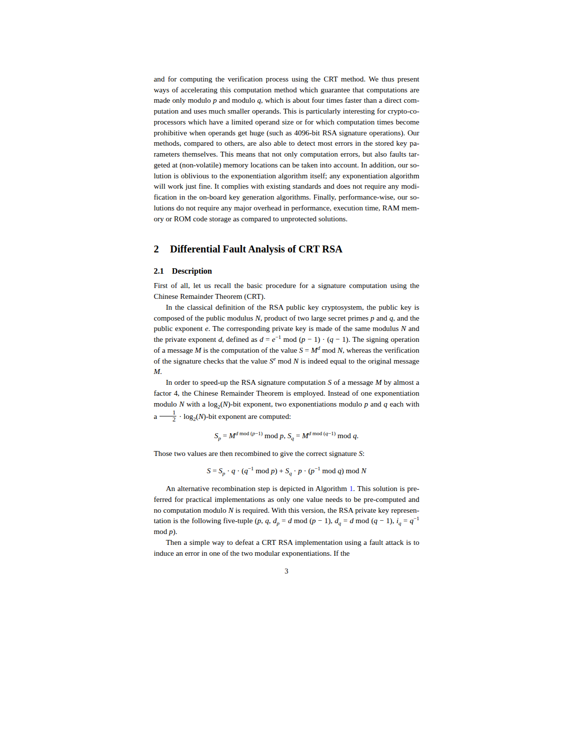and for computing the verification process using the CRT method. We thus present ways of accelerating this computation method which guarantee that computations are made only modulo p and modulo q, which is about four times faster than a direct computation and uses much smaller operands. This is particularly interesting for crypto-coprocessors which have a limited operand size or for which computation times become prohibitive when operands get huge (such as 4096-bit RSA signature operations). Our methods, compared to others, are also able to detect most errors in the stored key parameters themselves. This means that not only computation errors, but also faults targeted at (non-volatile) memory locations can be taken into account. In addition, our solution is oblivious to the exponentiation algorithm itself; any exponentiation algorithm will work just fine. It complies with existing standards and does not require any modification in the on-board key generation algorithms. Finally, performance-wise, our solutions do not require any major overhead in performance, execution time, RAM memory or ROM code storage as compared to unprotected solutions.
2 Differential Fault Analysis of CRT RSA
2.1 Description
First of all, let us recall the basic procedure for a signature computation using the Chinese Remainder Theorem (CRT).
In the classical definition of the RSA public key cryptosystem, the public key is composed of the public modulus N, product of two large secret primes p and q, and the public exponent e. The corresponding private key is made of the same modulus N and the private exponent d, defined as d = e−1 mod (p − 1) · (q − 1). The signing operation of a message M is the computation of the value S = Md mod N, whereas the verification of the signature checks that the value Se mod N is indeed equal to the original message M.
In order to speed-up the RSA signature computation S of a message M by almost a factor 4, the Chinese Remainder Theorem is employed. Instead of one exponentiation modulo N with a log2(N)-bit exponent, two exponentiations modulo p and q each with a 12 · log2(N)-bit exponent are computed:
Sp = Md mod (p−1) mod p, Sq = Md mod (q−1) mod q.
Those two values are then recombined to give the correct signature S:
S = Sp · q · (q−1 mod p) + Sq · p · (p−1 mod q) mod N
An alternative recombination step is depicted in Algorithm 1. This solution is preferred for practical implementations as only one value needs to be pre-computed and no computation modulo N is required. With this version, the RSA private key representation is the following five-tuple (p, q, dp = d mod (p − 1), dq = d mod (q − 1), iq = q−1 mod p).
Then a simple way to defeat a CRT RSA implementation using a fault attack is to induce an error in one of the two modular exponentiations. If the
3